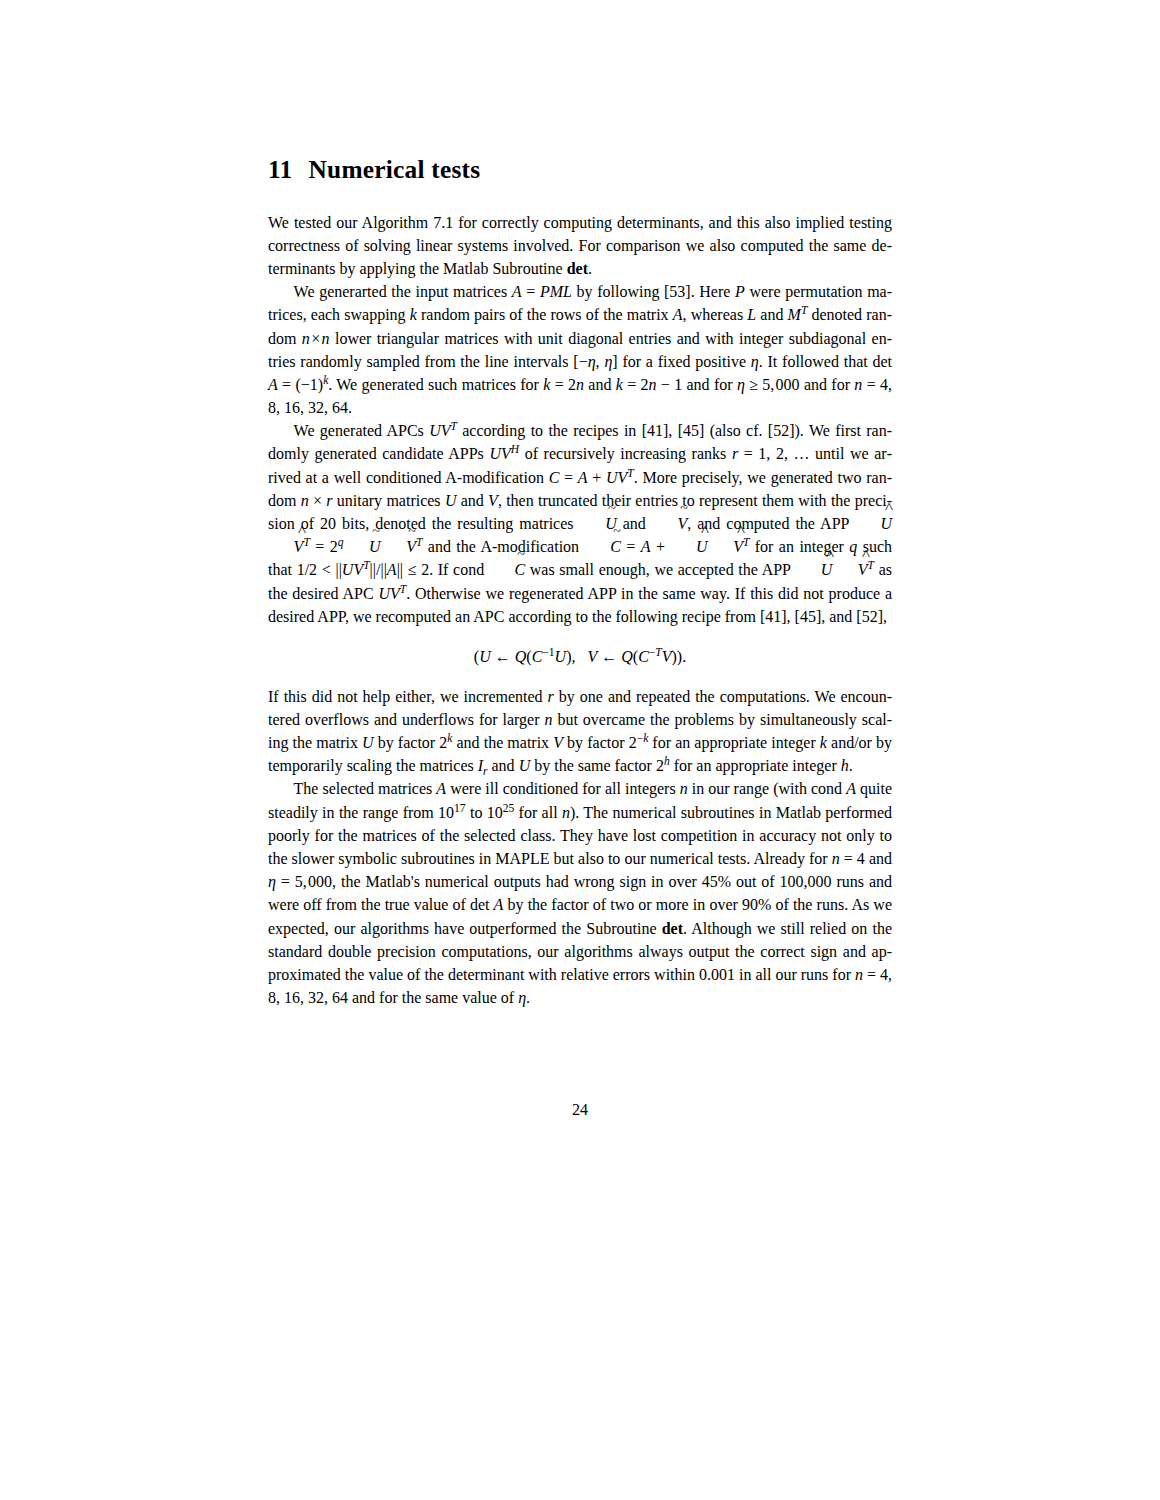11 Numerical tests
We tested our Algorithm 7.1 for correctly computing determinants, and this also implied testing correctness of solving linear systems involved. For comparison we also computed the same determinants by applying the Matlab Subroutine det.
We generarted the input matrices A = PML by following [53]. Here P were permutation matrices, each swapping k random pairs of the rows of the matrix A, whereas L and MT denoted random n × n lower triangular matrices with unit diagonal entries and with integer subdiagonal entries randomly sampled from the line intervals [−η, η] for a fixed positive η. It followed that det A = (−1)k. We generated such matrices for k = 2n and k = 2n − 1 and for η ≥ 5, 000 and for n = 4, 8, 16, 32, 64.
We generated APCs UVT according to the recipes in [41], [45] (also cf. [52]). We first randomly generated candidate APPs UVH of recursively increasing ranks r = 1, 2, … until we arrived at a well conditioned A-modification C = A + UVT. More precisely, we generated two random n × r unitary matrices U and V, then truncated their entries to represent them with the precision of 20 bits, denoted the resulting matrices U and V, and computed the APP UVT = 2qUVT and the A-modification C = A + UVT for an integer q such that 1/2 < ||UVT||/||A|| ≤ 2. If cond C was small enough, we accepted the APP UVT as the desired APC UVT. Otherwise we regenerated APP in the same way. If this did not produce a desired APP, we recomputed an APC according to the following recipe from [41], [45], and [52],
(U ← Q(C−1U), V ← Q(C−TV)).
If this did not help either, we incremented r by one and repeated the computations. We encountered overflows and underflows for larger n but overcame the problems by simultaneously scaling the matrix U by factor 2k and the matrix V by factor 2−k for an appropriate integer k and/or by temporarily scaling the matrices Ir and U by the same factor 2h for an appropriate integer h.
The selected matrices A were ill conditioned for all integers n in our range (with cond A quite steadily in the range from 1017 to 1025 for all n). The numerical subroutines in Matlab performed poorly for the matrices of the selected class. They have lost competition in accuracy not only to the slower symbolic subroutines in MAPLE but also to our numerical tests. Already for n = 4 and η = 5, 000, the Matlab's numerical outputs had wrong sign in over 45% out of 100,000 runs and were off from the true value of det A by the factor of two or more in over 90% of the runs. As we expected, our algorithms have outperformed the Subroutine det. Although we still relied on the standard double precision computations, our algorithms always output the correct sign and approximated the value of the determinant with relative errors within 0.001 in all our runs for n = 4, 8, 16, 32, 64 and for the same value of η.
24